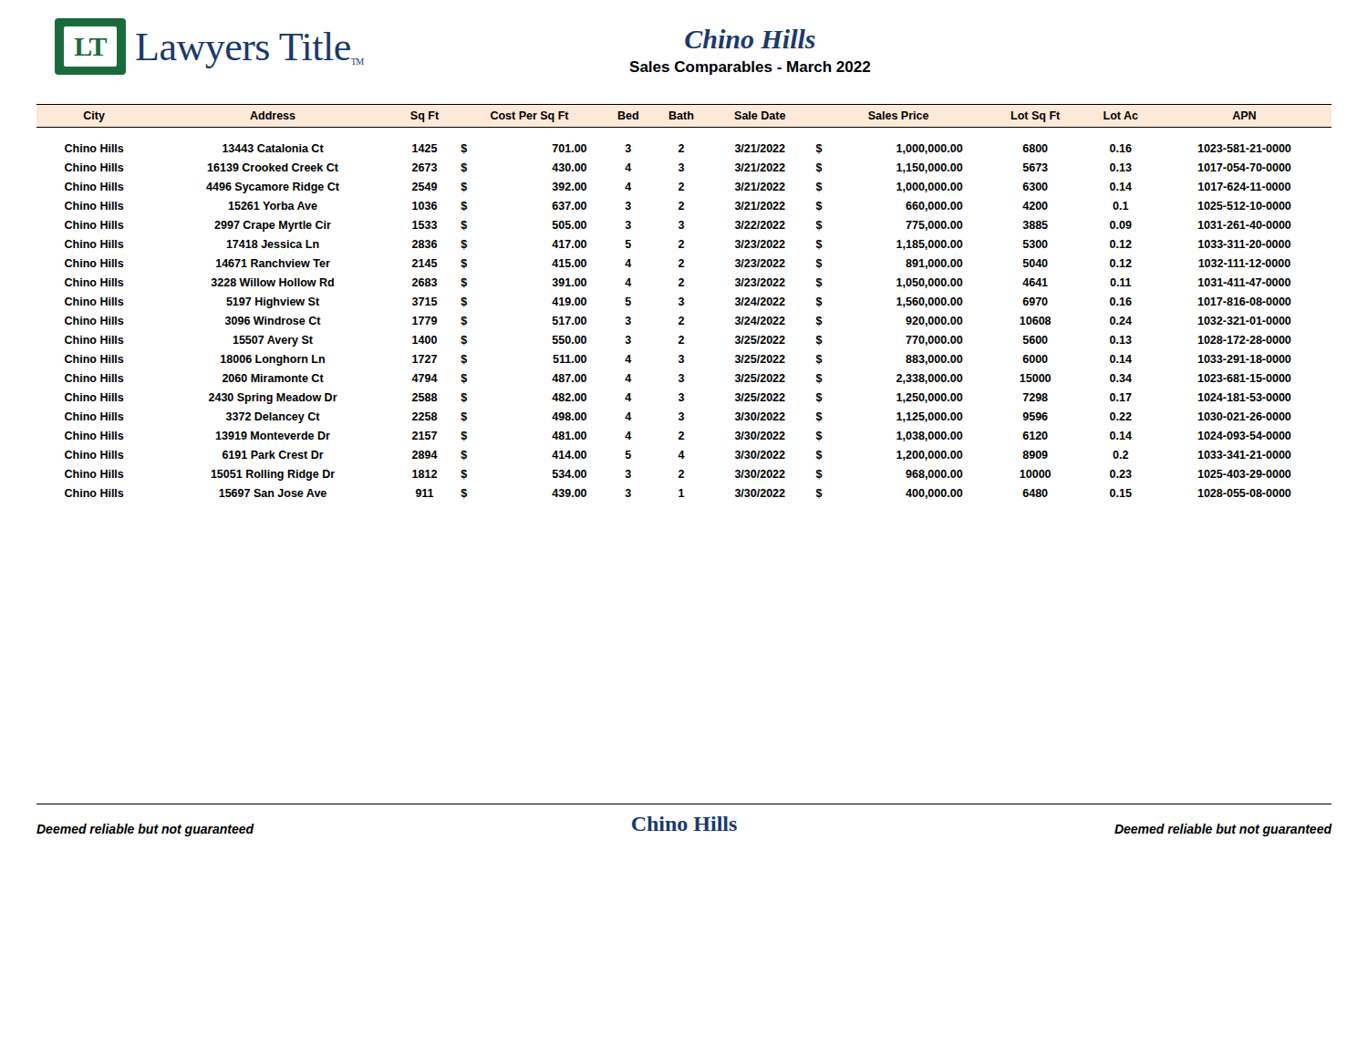LT
Lawyers TitleTM
Chino Hills
Sales Comparables - March 2022
| City | Address | Sq Ft | Cost Per Sq Ft | Bed | Bath | Sale Date | Sales Price | Lot Sq Ft | Lot Ac | APN |
| --- | --- | --- | --- | --- | --- | --- | --- | --- | --- | --- |
| Chino Hills | 13443 Catalonia Ct | 1425 | $ 701.00 | 3 | 2 | 3/21/2022 | $ 1,000,000.00 | 6800 | 0.16 | 1023-581-21-0000 |
| Chino Hills | 16139 Crooked Creek Ct | 2673 | $ 430.00 | 4 | 3 | 3/21/2022 | $ 1,150,000.00 | 5673 | 0.13 | 1017-054-70-0000 |
| Chino Hills | 4496 Sycamore Ridge Ct | 2549 | $ 392.00 | 4 | 2 | 3/21/2022 | $ 1,000,000.00 | 6300 | 0.14 | 1017-624-11-0000 |
| Chino Hills | 15261 Yorba Ave | 1036 | $ 637.00 | 3 | 2 | 3/21/2022 | $ 660,000.00 | 4200 | 0.1 | 1025-512-10-0000 |
| Chino Hills | 2997 Crape Myrtle Cir | 1533 | $ 505.00 | 3 | 3 | 3/22/2022 | $ 775,000.00 | 3885 | 0.09 | 1031-261-40-0000 |
| Chino Hills | 17418 Jessica Ln | 2836 | $ 417.00 | 5 | 2 | 3/23/2022 | $ 1,185,000.00 | 5300 | 0.12 | 1033-311-20-0000 |
| Chino Hills | 14671 Ranchview Ter | 2145 | $ 415.00 | 4 | 2 | 3/23/2022 | $ 891,000.00 | 5040 | 0.12 | 1032-111-12-0000 |
| Chino Hills | 3228 Willow Hollow Rd | 2683 | $ 391.00 | 4 | 2 | 3/23/2022 | $ 1,050,000.00 | 4641 | 0.11 | 1031-411-47-0000 |
| Chino Hills | 5197 Highview St | 3715 | $ 419.00 | 5 | 3 | 3/24/2022 | $ 1,560,000.00 | 6970 | 0.16 | 1017-816-08-0000 |
| Chino Hills | 3096 Windrose Ct | 1779 | $ 517.00 | 3 | 2 | 3/24/2022 | $ 920,000.00 | 10608 | 0.24 | 1032-321-01-0000 |
| Chino Hills | 15507 Avery St | 1400 | $ 550.00 | 3 | 2 | 3/25/2022 | $ 770,000.00 | 5600 | 0.13 | 1028-172-28-0000 |
| Chino Hills | 18006 Longhorn Ln | 1727 | $ 511.00 | 4 | 3 | 3/25/2022 | $ 883,000.00 | 6000 | 0.14 | 1033-291-18-0000 |
| Chino Hills | 2060 Miramonte Ct | 4794 | $ 487.00 | 4 | 3 | 3/25/2022 | $ 2,338,000.00 | 15000 | 0.34 | 1023-681-15-0000 |
| Chino Hills | 2430 Spring Meadow Dr | 2588 | $ 482.00 | 4 | 3 | 3/25/2022 | $ 1,250,000.00 | 7298 | 0.17 | 1024-181-53-0000 |
| Chino Hills | 3372 Delancey Ct | 2258 | $ 498.00 | 4 | 3 | 3/30/2022 | $ 1,125,000.00 | 9596 | 0.22 | 1030-021-26-0000 |
| Chino Hills | 13919 Monteverde Dr | 2157 | $ 481.00 | 4 | 2 | 3/30/2022 | $ 1,038,000.00 | 6120 | 0.14 | 1024-093-54-0000 |
| Chino Hills | 6191 Park Crest Dr | 2894 | $ 414.00 | 5 | 4 | 3/30/2022 | $ 1,200,000.00 | 8909 | 0.2 | 1033-341-21-0000 |
| Chino Hills | 15051 Rolling Ridge Dr | 1812 | $ 534.00 | 3 | 2 | 3/30/2022 | $ 968,000.00 | 10000 | 0.23 | 1025-403-29-0000 |
| Chino Hills | 15697 San Jose Ave | 911 | $ 439.00 | 3 | 1 | 3/30/2022 | $ 400,000.00 | 6480 | 0.15 | 1028-055-08-0000 |
Deemed reliable but not guaranteed
Chino Hills
Deemed reliable but not guaranteed